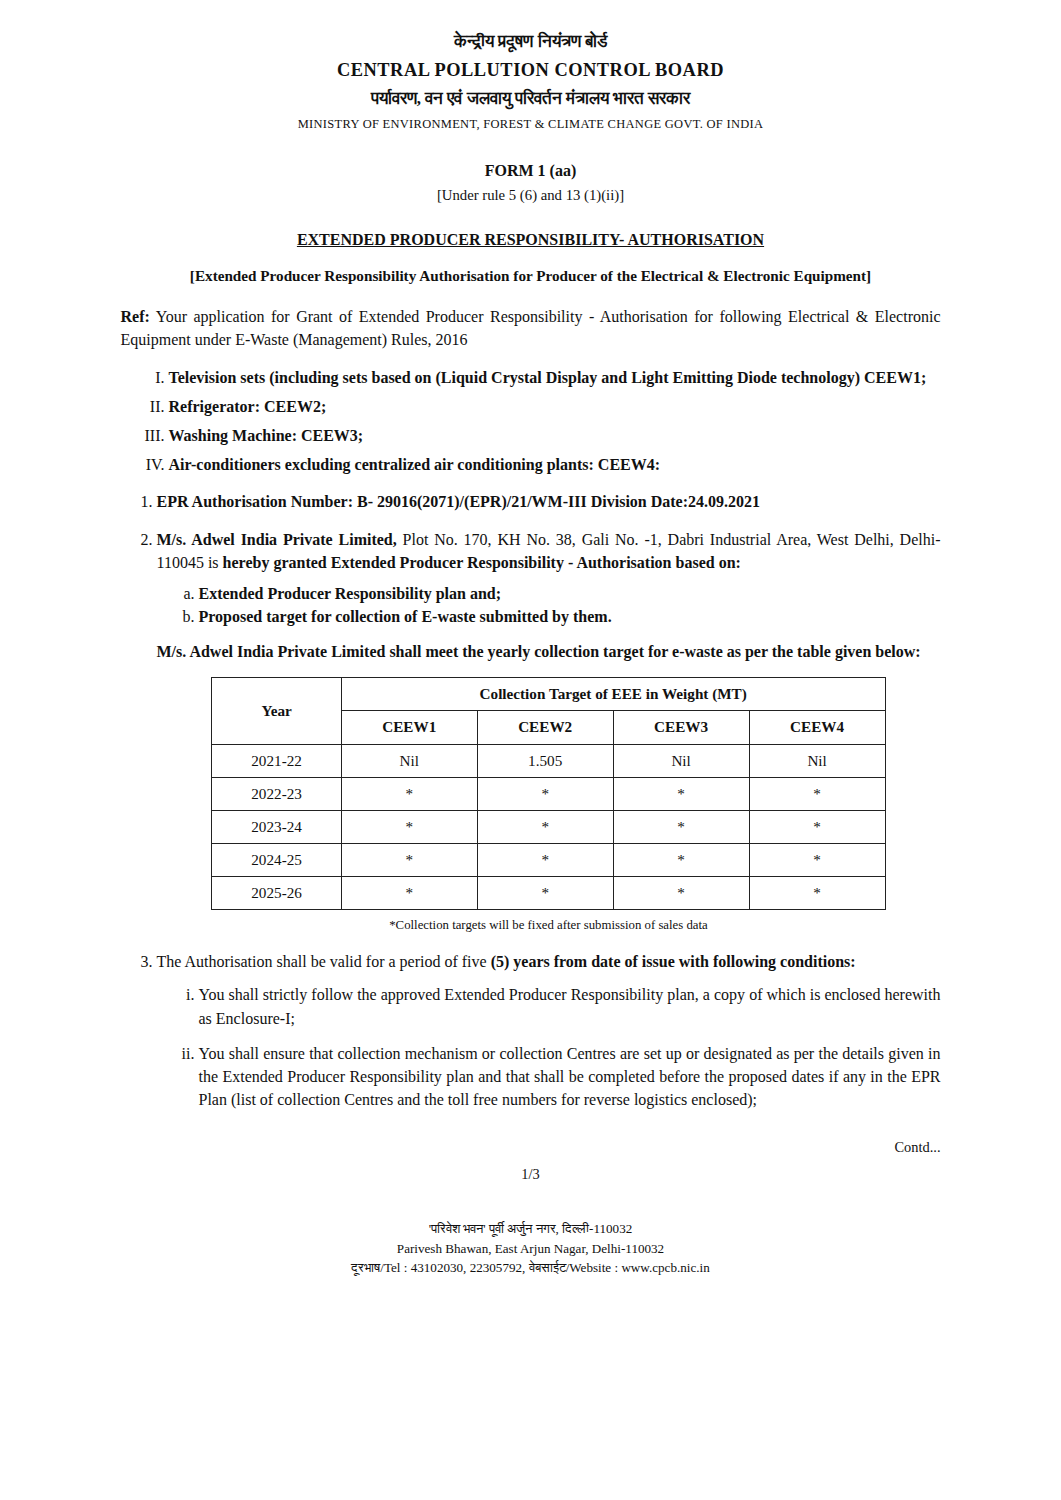केन्द्रीय प्रदूषण नियंत्रण बोर्ड
CENTRAL POLLUTION CONTROL BOARD
पर्यावरण, वन एवं जलवायु परिवर्तन मंत्रालय भारत सरकार
MINISTRY OF ENVIRONMENT, FOREST & CLIMATE CHANGE GOVT. OF INDIA
FORM 1 (aa)
[Under rule 5 (6) and 13 (1)(ii)]
EXTENDED PRODUCER RESPONSIBILITY- AUTHORISATION
[Extended Producer Responsibility Authorisation for Producer of the Electrical & Electronic Equipment]
Ref: Your application for Grant of Extended Producer Responsibility - Authorisation for following Electrical & Electronic Equipment under E-Waste (Management) Rules, 2016
Television sets (including sets based on (Liquid Crystal Display and Light Emitting Diode technology) CEEW1;
Refrigerator: CEEW2;
Washing Machine: CEEW3;
Air-conditioners excluding centralized air conditioning plants: CEEW4:
EPR Authorisation Number: B- 29016(2071)/(EPR)/21/WM-III Division Date:24.09.2021
M/s. Adwel India Private Limited, Plot No. 170, KH No. 38, Gali No. -1, Dabri Industrial Area, West Delhi, Delhi- 110045 is hereby granted Extended Producer Responsibility - Authorisation based on:
Extended Producer Responsibility plan and;
Proposed target for collection of E-waste submitted by them.
M/s. Adwel India Private Limited shall meet the yearly collection target for e-waste as per the table given below:
| Year | Collection Target of EEE in Weight (MT) |
| --- | --- |
| CEEW1 | CEEW2 | CEEW3 | CEEW4 |
| 2021-22 | Nil | 1.505 | Nil | Nil |
| 2022-23 | * | * | * | * |
| 2023-24 | * | * | * | * |
| 2024-25 | * | * | * | * |
| 2025-26 | * | * | * | * |
*Collection targets will be fixed after submission of sales data
The Authorisation shall be valid for a period of five (5) years from date of issue with following conditions:
You shall strictly follow the approved Extended Producer Responsibility plan, a copy of which is enclosed herewith as Enclosure-I;
You shall ensure that collection mechanism or collection Centres are set up or designated as per the details given in the Extended Producer Responsibility plan and that shall be completed before the proposed dates if any in the EPR Plan (list of collection Centres and the toll free numbers for reverse logistics enclosed);
Contd...
1/3
'परिवेश भवन' पूर्वी अर्जुन नगर, दिल्ली-110032
Parivesh Bhawan, East Arjun Nagar, Delhi-110032
दूरभाष/Tel : 43102030, 22305792, वेबसाईट/Website : www.cpcb.nic.in